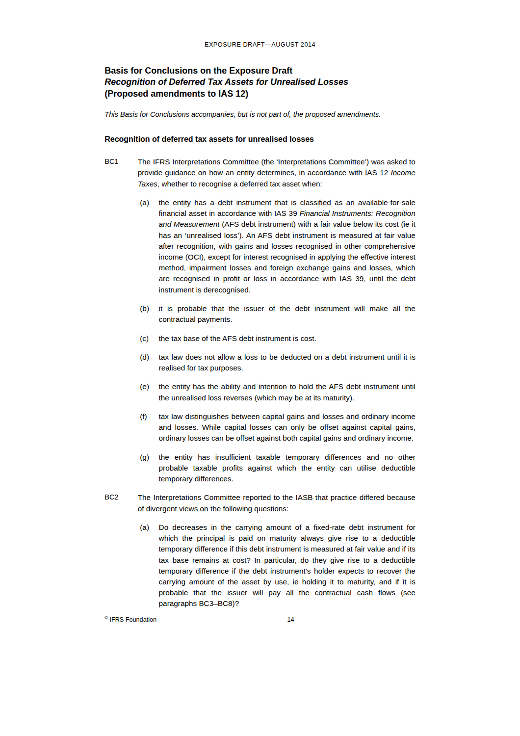Exposure Draft—August 2014
Basis for Conclusions on the Exposure Draft
Recognition of Deferred Tax Assets for Unrealised Losses
(Proposed amendments to IAS 12)
This Basis for Conclusions accompanies, but is not part of, the proposed amendments.
Recognition of deferred tax assets for unrealised losses
BC1
The IFRS Interpretations Committee (the ‘Interpretations Committee’) was asked to provide guidance on how an entity determines, in accordance with IAS 12 Income Taxes, whether to recognise a deferred tax asset when:
(a)
the entity has a debt instrument that is classified as an available-for-sale financial asset in accordance with IAS 39 Financial Instruments: Recognition and Measurement (AFS debt instrument) with a fair value below its cost (ie it has an ‘unrealised loss’). An AFS debt instrument is measured at fair value after recognition, with gains and losses recognised in other comprehensive income (OCI), except for interest recognised in applying the effective interest method, impairment losses and foreign exchange gains and losses, which are recognised in profit or loss in accordance with IAS 39, until the debt instrument is derecognised.
(b)
it is probable that the issuer of the debt instrument will make all the contractual payments.
(c)
the tax base of the AFS debt instrument is cost.
(d)
tax law does not allow a loss to be deducted on a debt instrument until it is realised for tax purposes.
(e)
the entity has the ability and intention to hold the AFS debt instrument until the unrealised loss reverses (which may be at its maturity).
(f)
tax law distinguishes between capital gains and losses and ordinary income and losses. While capital losses can only be offset against capital gains, ordinary losses can be offset against both capital gains and ordinary income.
(g)
the entity has insufficient taxable temporary differences and no other probable taxable profits against which the entity can utilise deductible temporary differences.
BC2
The Interpretations Committee reported to the IASB that practice differed because of divergent views on the following questions:
(a)
Do decreases in the carrying amount of a fixed-rate debt instrument for which the principal is paid on maturity always give rise to a deductible temporary difference if this debt instrument is measured at fair value and if its tax base remains at cost? In particular, do they give rise to a deductible temporary difference if the debt instrument’s holder expects to recover the carrying amount of the asset by use, ie holding it to maturity, and if it is probable that the issuer will pay all the contractual cash flows (see paragraphs BC3–BC8)?
© IFRS Foundation
14